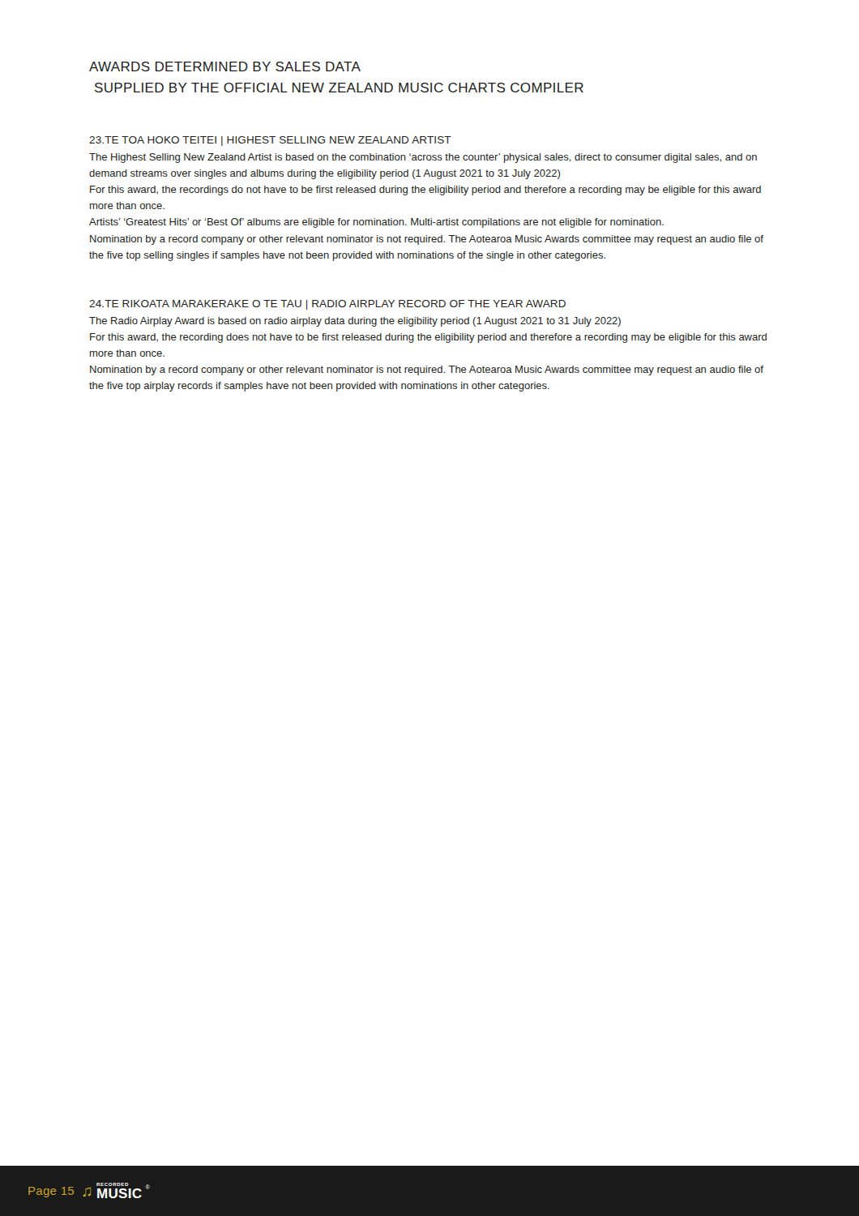AWARDS DETERMINED BY SALES DATA SUPPLIED BY THE OFFICIAL NEW ZEALAND MUSIC CHARTS COMPILER
23.TE TOA HOKO TEITEI | HIGHEST SELLING NEW ZEALAND ARTIST
The Highest Selling New Zealand Artist is based on the combination ‘across the counter’ physical sales, direct to consumer digital sales, and on demand streams over singles and albums during the eligibility period (1 August 2021 to 31 July 2022)
For this award, the recordings do not have to be first released during the eligibility period and therefore a recording may be eligible for this award more than once.
Artists’ ‘Greatest Hits’ or ‘Best Of’ albums are eligible for nomination. Multi-artist compilations are not eligible for nomination.
Nomination by a record company or other relevant nominator is not required. The Aotearoa Music Awards committee may request an audio file of the five top selling singles if samples have not been provided with nominations of the single in other categories.
24.TE RIKOATA MARAKERAKE O TE TAU | RADIO AIRPLAY RECORD OF THE YEAR AWARD
The Radio Airplay Award is based on radio airplay data during the eligibility period (1 August 2021 to 31 July 2022)
For this award, the recording does not have to be first released during the eligibility period and therefore a recording may be eligible for this award more than once.
Nomination by a record company or other relevant nominator is not required. The Aotearoa Music Awards committee may request an audio file of the five top airplay records if samples have not been provided with nominations in other categories.
Page 15 ♫ RECORDED MUSIC ®